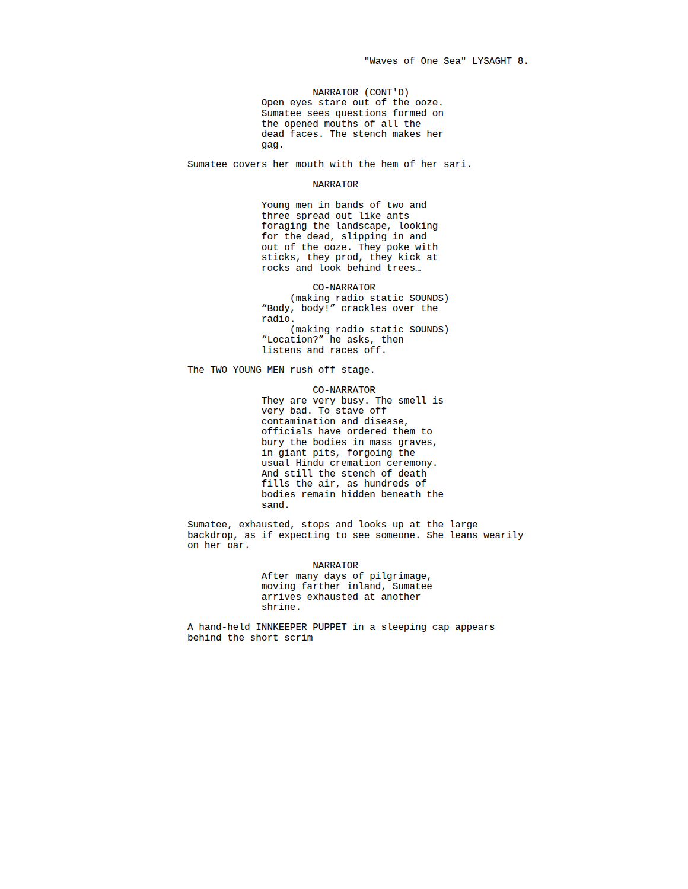"Waves of One Sea" LYSAGHT 8.
NARRATOR (cont'd)
Open eyes stare out of the ooze. Sumatee sees questions formed on the opened mouths of all the dead faces. The stench makes her gag.
Sumatee covers her mouth with the hem of her sari.
NARRATOR
Young men in bands of two and three spread out like ants foraging the landscape, looking for the dead, slipping in and out of the ooze. They poke with sticks, they prod, they kick at rocks and look behind trees…
CO-NARRATOR
(making radio static SOUNDS)
“Body, body!” crackles over the radio.
(making radio static SOUNDS)
“Location?” he asks, then listens and races off.
The TWO YOUNG MEN rush off stage.
CO-NARRATOR
They are very busy. The smell is very bad. To stave off contamination and disease, officials have ordered them to bury the bodies in mass graves, in giant pits, forgoing the usual Hindu cremation ceremony. And still the stench of death fills the air, as hundreds of bodies remain hidden beneath the sand.
Sumatee, exhausted, stops and looks up at the large backdrop, as if expecting to see someone. She leans wearily on her oar.
NARRATOR
After many days of pilgrimage, moving farther inland, Sumatee arrives exhausted at another shrine.
A hand-held INNKEEPER PUPPET in a sleeping cap appears behind the short scrim